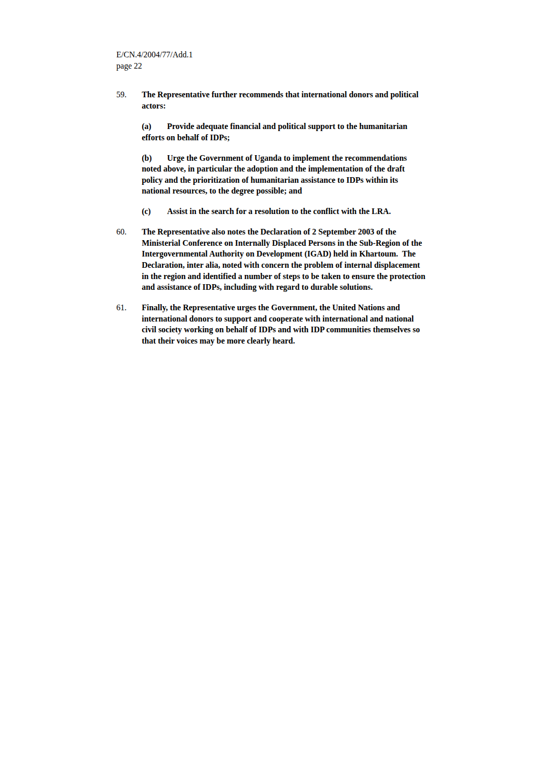E/CN.4/2004/77/Add.1
page 22
59.
The Representative further recommends that international donors and political actors:
(a) Provide adequate financial and political support to the humanitarian efforts on behalf of IDPs;
(b) Urge the Government of Uganda to implement the recommendations noted above, in particular the adoption and the implementation of the draft policy and the prioritization of humanitarian assistance to IDPs within its national resources, to the degree possible; and
(c) Assist in the search for a resolution to the conflict with the LRA.
60.
The Representative also notes the Declaration of 2 September 2003 of the Ministerial Conference on Internally Displaced Persons in the Sub-Region of the Intergovernmental Authority on Development (IGAD) held in Khartoum. The Declaration, inter alia, noted with concern the problem of internal displacement in the region and identified a number of steps to be taken to ensure the protection and assistance of IDPs, including with regard to durable solutions.
61.
Finally, the Representative urges the Government, the United Nations and international donors to support and cooperate with international and national civil society working on behalf of IDPs and with IDP communities themselves so that their voices may be more clearly heard.